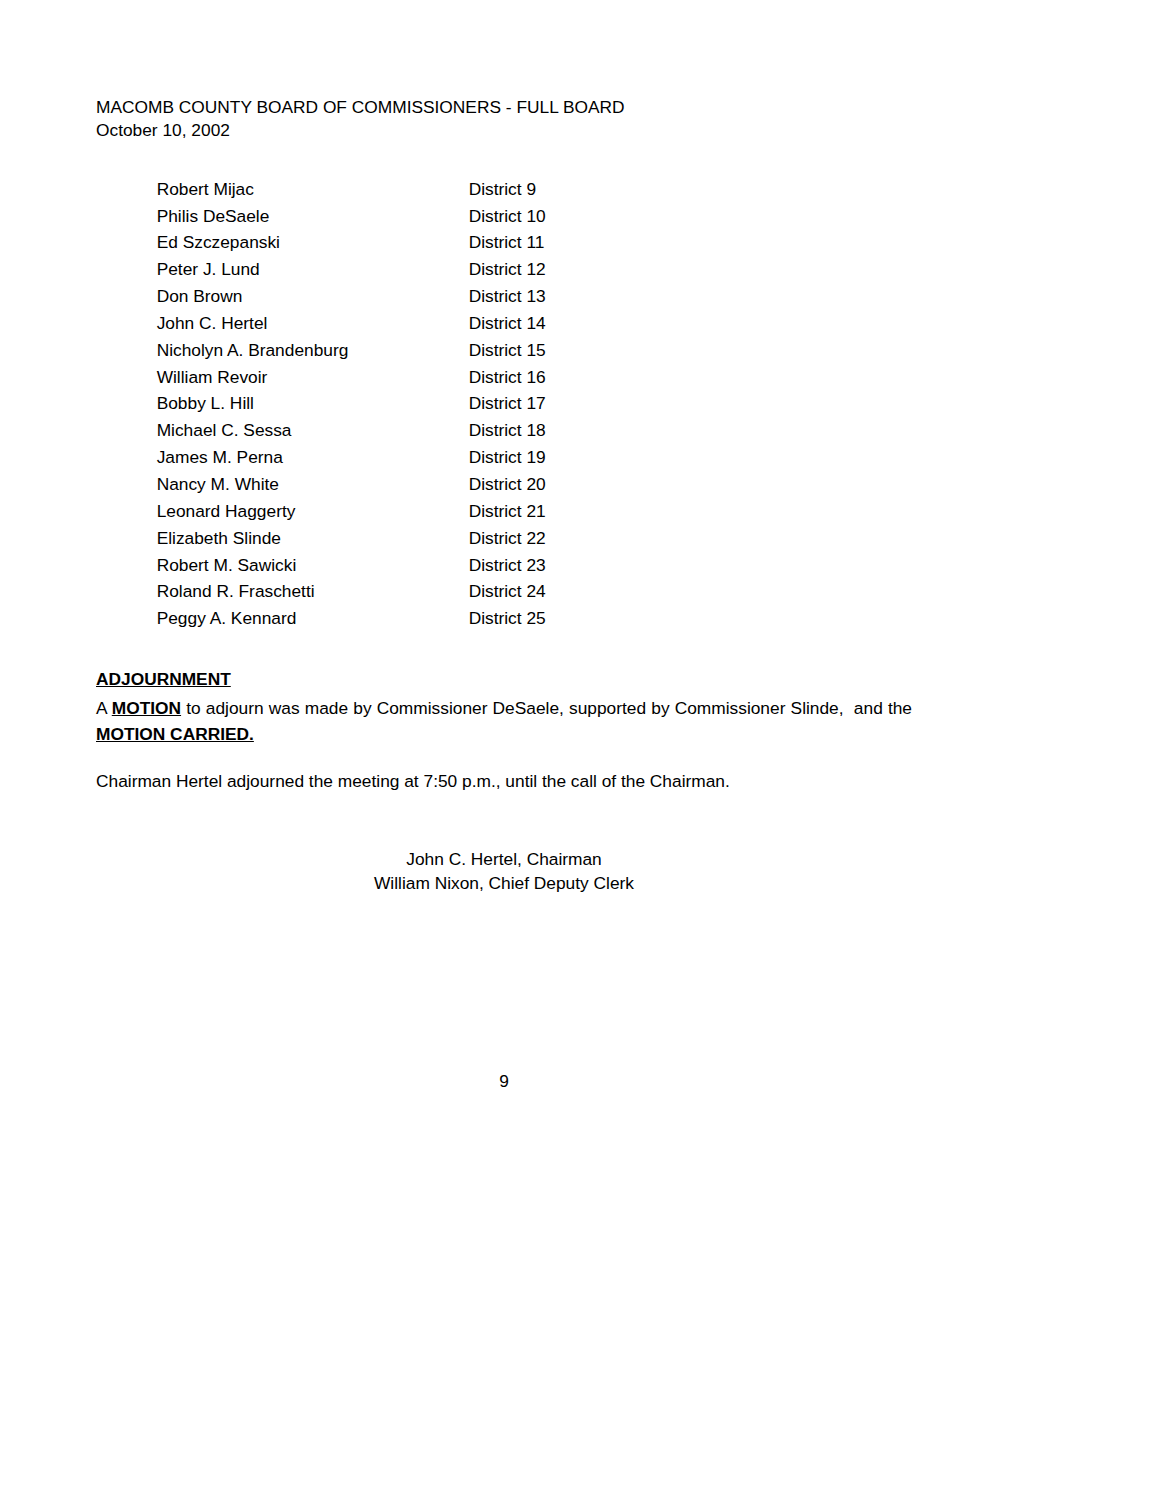MACOMB COUNTY BOARD OF COMMISSIONERS - FULL BOARD
October 10, 2002
| Robert Mijac | District 9 |
| Philis DeSaele | District 10 |
| Ed Szczepanski | District 11 |
| Peter J. Lund | District 12 |
| Don Brown | District 13 |
| John C. Hertel | District 14 |
| Nicholyn A. Brandenburg | District 15 |
| William Revoir | District 16 |
| Bobby L. Hill | District 17 |
| Michael C. Sessa | District 18 |
| James M. Perna | District 19 |
| Nancy M. White | District 20 |
| Leonard Haggerty | District 21 |
| Elizabeth Slinde | District 22 |
| Robert M. Sawicki | District 23 |
| Roland R. Fraschetti | District 24 |
| Peggy A. Kennard | District 25 |
ADJOURNMENT
A MOTION to adjourn was made by Commissioner DeSaele, supported by Commissioner Slinde, and the MOTION CARRIED.
Chairman Hertel adjourned the meeting at 7:50 p.m., until the call of the Chairman.
John C. Hertel, Chairman
William Nixon, Chief Deputy Clerk
9